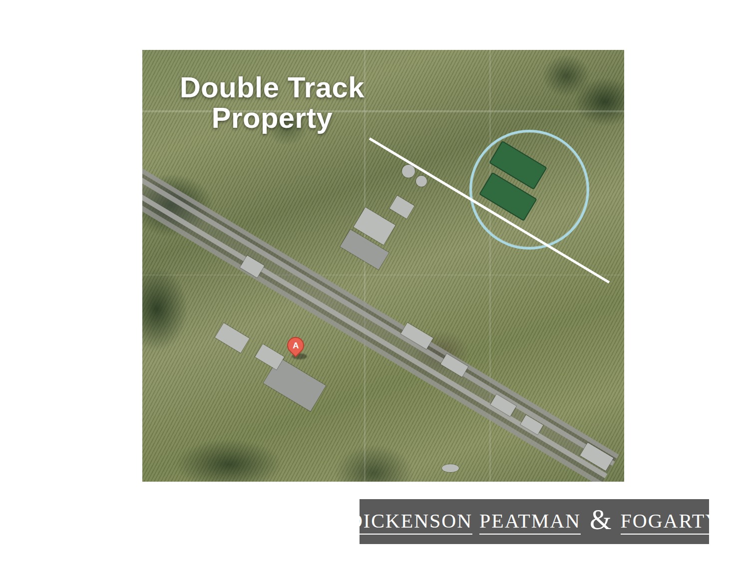A
Double Track
Property
DICKENSON PEATMAN & FOGARTY